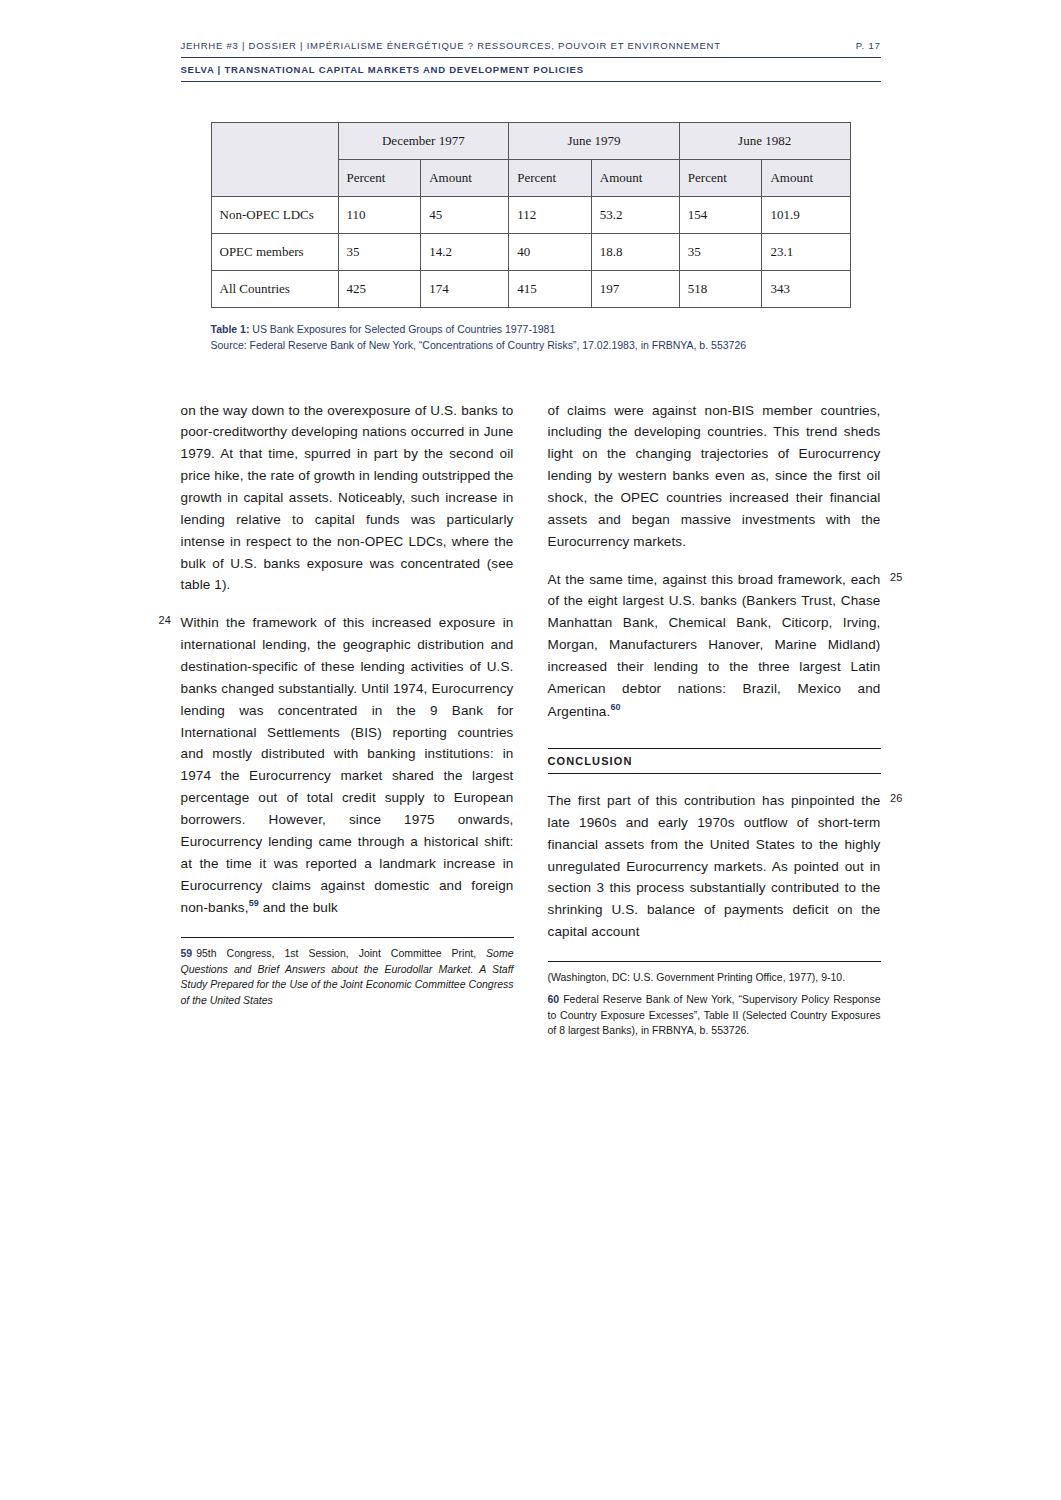JEHRHE #3 | Dossier | Impérialisme énergétique ? Ressources, pouvoir et environnement
p. 17
Selva | Transnational capital markets and development policies
| | December 1977 | June 1979 | June 1982 |
| --- | --- | --- | --- |
| Percent | Amount | Percent | Amount | Percent | Amount |
| Non-OPEC LDCs | 110 | 45 | 112 | 53.2 | 154 | 101.9 |
| OPEC members | 35 | 14.2 | 40 | 18.8 | 35 | 23.1 |
| All Countries | 425 | 174 | 415 | 197 | 518 | 343 |
Table 1: US Bank Exposures for Selected Groups of Countries 1977-1981
Source: Federal Reserve Bank of New York, “Concentrations of Country Risks”, 17.02.1983, in FRBNYA, b. 553726
on the way down to the overexposure of U.S. banks to poor-creditworthy developing nations occurred in June 1979. At that time, spurred in part by the second oil price hike, the rate of growth in lending outstripped the growth in capital assets. Noticeably, such increase in lending relative to capital funds was particularly intense in respect to the non-OPEC LDCs, where the bulk of U.S. banks exposure was concentrated (see table 1).
24 Within the framework of this increased exposure in international lending, the geographic distribution and destination-specific of these lending activities of U.S. banks changed substantially. Until 1974, Eurocurrency lending was concentrated in the 9 Bank for International Settlements (BIS) reporting countries and mostly distributed with banking institutions: in 1974 the Eurocurrency market shared the largest percentage out of total credit supply to European borrowers. However, since 1975 onwards, Eurocurrency lending came through a historical shift: at the time it was reported a landmark increase in Eurocurrency claims against domestic and foreign non-banks,59 and the bulk
5995th Congress, 1st Session, Joint Committee Print, Some Questions and Brief Answers about the Eurodollar Market. A Staff Study Prepared for the Use of the Joint Economic Committee Congress of the United States
of claims were against non-BIS member countries, including the developing countries. This trend sheds light on the changing trajectories of Eurocurrency lending by western banks even as, since the first oil shock, the OPEC countries increased their financial assets and began massive investments with the Eurocurrency markets.
25 At the same time, against this broad framework, each of the eight largest U.S. banks (Bankers Trust, Chase Manhattan Bank, Chemical Bank, Citicorp, Irving, Morgan, Manufacturers Hanover, Marine Midland) increased their lending to the three largest Latin American debtor nations: Brazil, Mexico and Argentina.60
Conclusion
26 The first part of this contribution has pinpointed the late 1960s and early 1970s outflow of short-term financial assets from the United States to the highly unregulated Eurocurrency markets. As pointed out in section 3 this process substantially contributed to the shrinking U.S. balance of payments deficit on the capital account
(Washington, DC: U.S. Government Printing Office, 1977), 9-10.
60 Federal Reserve Bank of New York, “Supervisory Policy Response to Country Exposure Excesses”, Table II (Selected Country Exposures of 8 largest Banks), in FRBNYA, b. 553726.